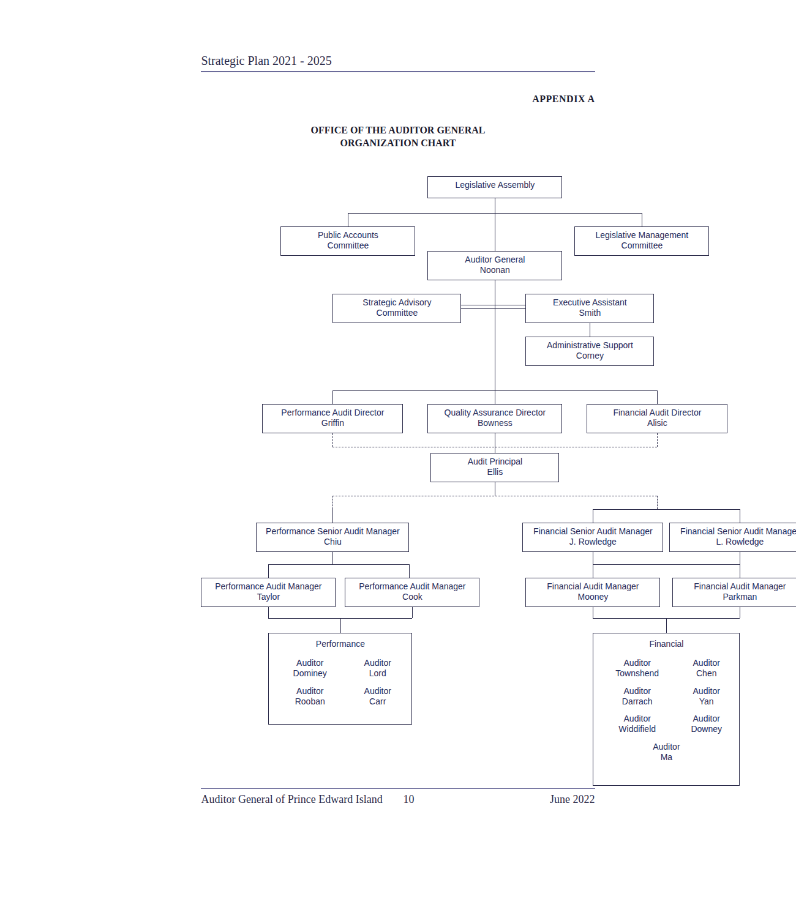Strategic Plan 2021 - 2025
APPENDIX A
OFFICE OF THE AUDITOR GENERAL
ORGANIZATION CHART
Legislative Assembly
Public Accounts
Committee
Legislative Management
Committee
Auditor General
Noonan
Strategic Advisory
Committee
Executive Assistant
Smith
Administrative Support
Corney
Performance Audit Director
Griffin
Quality Assurance Director
Bowness
Financial Audit Director
Alisic
Audit Principal
Ellis
Performance Senior Audit Manager
Chiu
Financial Senior Audit Manager
J. Rowledge
Financial Senior Audit Manager
L. Rowledge
Performance Audit Manager
Taylor
Performance Audit Manager
Cook
Financial Audit Manager
Mooney
Financial Audit Manager
Parkman
Performance
| Auditor Dominey | Auditor Lord |
| Auditor Rooban | Auditor Carr |
Financial
| Auditor Townshend | Auditor Chen |
| Auditor Darrach | Auditor Yan |
| Auditor Widdifield | Auditor Downey |
| Auditor Ma |
Auditor General of Prince Edward Island 10 June 2022